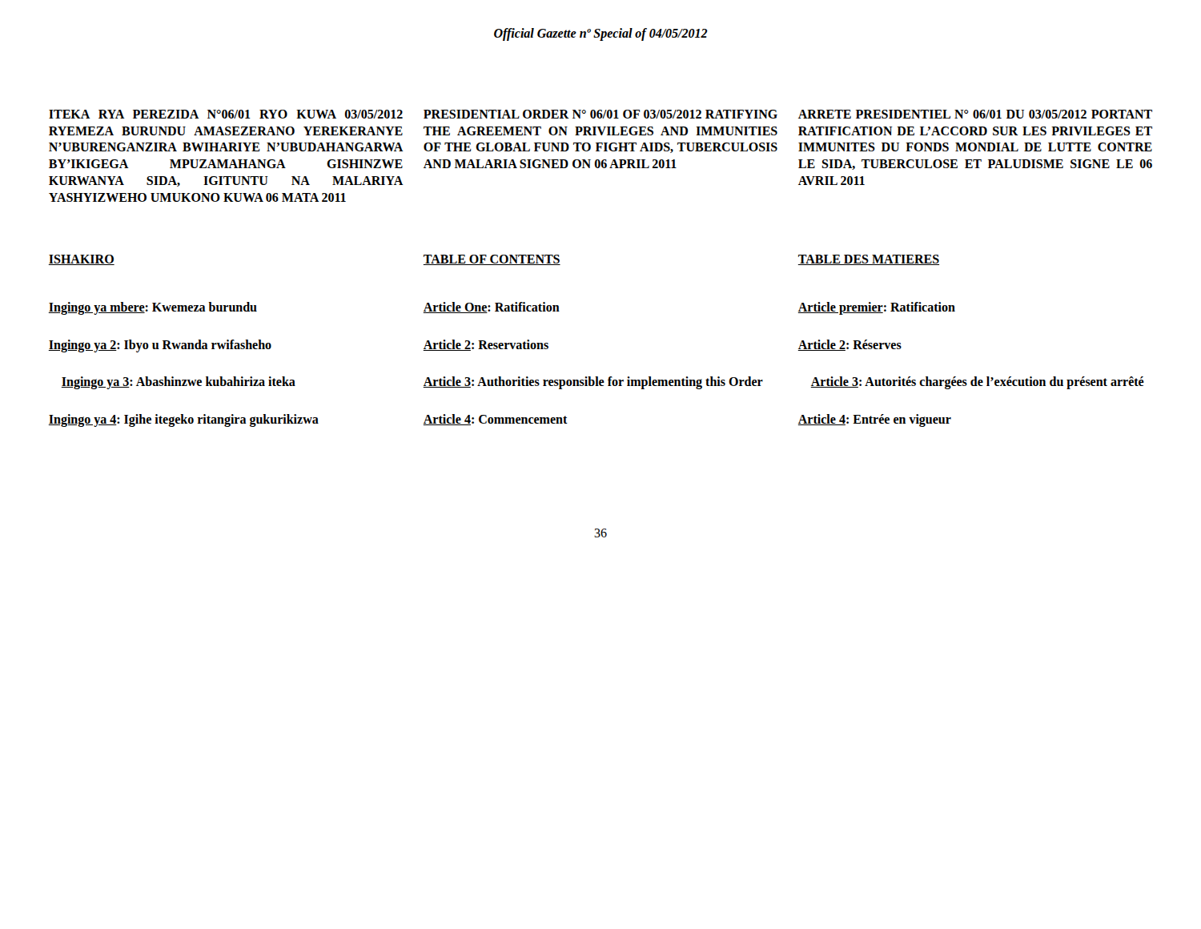Official Gazette nº Special of 04/05/2012
| ITEKA RYA PEREZIDA N°06/01 RYO KUWA 03/05/2012 RYEMEZA BURUNDU AMASEZERANO YEREKERANYE N’UBURENGANZIRA BWIHARIYE N’UBUDAHANGARWA BY’IKIGEGA MPUZAMAHANGA GISHINZWE KURWANYA SIDA, IGITUNTU NA MALARIYA YASHYIZWEHO UMUKONO KUWA 06 MATA 2011 | PRESIDENTIAL ORDER N° 06/01 OF 03/05/2012 RATIFYING THE AGREEMENT ON PRIVILEGES AND IMMUNITIES OF THE GLOBAL FUND TO FIGHT AIDS, TUBERCULOSIS AND MALARIA SIGNED ON 06 APRIL 2011 | ARRETE PRESIDENTIEL N° 06/01 DU 03/05/2012 PORTANT RATIFICATION DE L’ACCORD SUR LES PRIVILEGES ET IMMUNITES DU FONDS MONDIAL DE LUTTE CONTRE LE SIDA, TUBERCULOSE ET PALUDISME SIGNE LE 06 AVRIL 2011 |
| ISHAKIRO | TABLE OF CONTENTS | TABLE DES MATIERES |
| Ingingo ya mbere : Kwemeza burundu Ingingo ya 2 : Ibyo u Rwanda rwifasheho Ingingo ya 3 : Abashinzwe kubahiriza iteka Ingingo ya 4 : Igihe itegeko ritangira gukurikizwa | Article One : Ratification Article 2 : Reservations Article 3 : Authorities responsible for implementing this Order Article 4 : Commencement | Article premier : Ratification Article 2 : Réserves Article 3 : Autorités chargées de l’exécution du présent arrêté Article 4 : Entrée en vigueur |
36